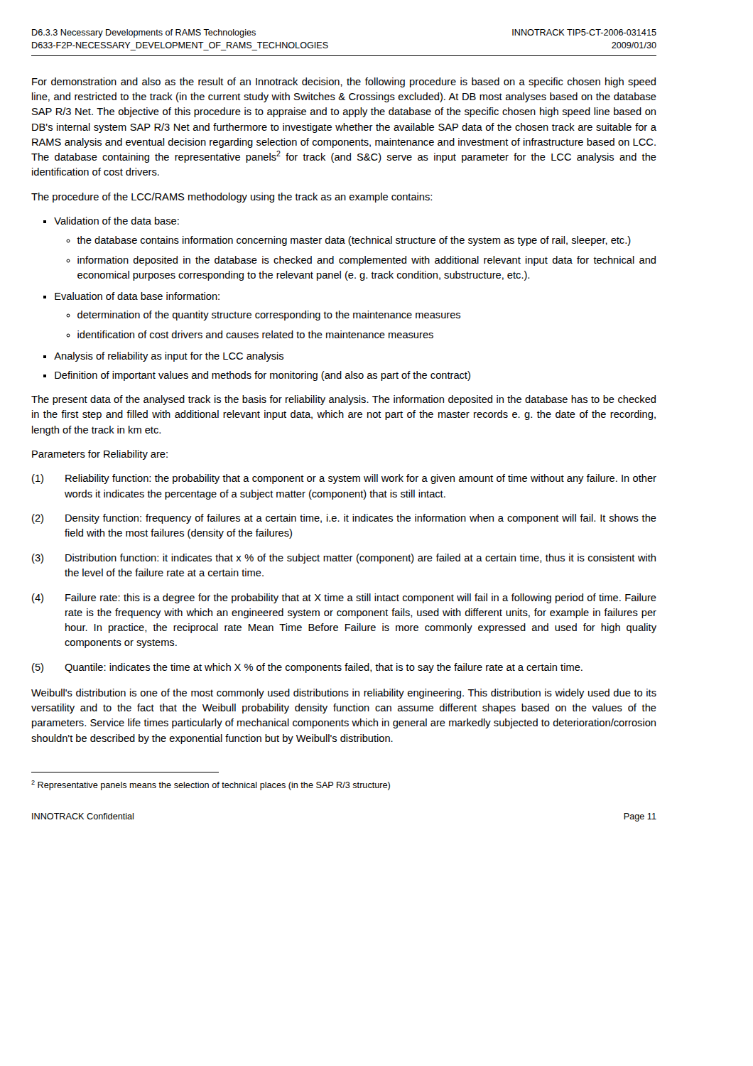D6.3.3 Necessary Developments of RAMS Technologies
INNOTRACK TIP5-CT-2006-031415
D633-F2P-NECESSARY_DEVELOPMENT_OF_RAMS_TECHNOLOGIES
2009/01/30
For demonstration and also as the result of an Innotrack decision, the following procedure is based on a specific chosen high speed line, and restricted to the track (in the current study with Switches & Crossings excluded). At DB most analyses based on the database SAP R/3 Net. The objective of this procedure is to appraise and to apply the database of the specific chosen high speed line based on DB's internal system SAP R/3 Net and furthermore to investigate whether the available SAP data of the chosen track are suitable for a RAMS analysis and eventual decision regarding selection of components, maintenance and investment of infrastructure based on LCC. The database containing the representative panels2 for track (and S&C) serve as input parameter for the LCC analysis and the identification of cost drivers.
The procedure of the LCC/RAMS methodology using the track as an example contains:
Validation of the data base:
the database contains information concerning master data (technical structure of the system as type of rail, sleeper, etc.)
information deposited in the database is checked and complemented with additional relevant input data for technical and economical purposes corresponding to the relevant panel (e. g. track condition, substructure, etc.).
Evaluation of data base information:
determination of the quantity structure corresponding to the maintenance measures
identification of cost drivers and causes related to the maintenance measures
Analysis of reliability as input for the LCC analysis
Definition of important values and methods for monitoring (and also as part of the contract)
The present data of the analysed track is the basis for reliability analysis. The information deposited in the database has to be checked in the first step and filled with additional relevant input data, which are not part of the master records e. g. the date of the recording, length of the track in km etc.
Parameters for Reliability are:
Reliability function: the probability that a component or a system will work for a given amount of time without any failure. In other words it indicates the percentage of a subject matter (component) that is still intact.
Density function: frequency of failures at a certain time, i.e. it indicates the information when a component will fail. It shows the field with the most failures (density of the failures)
Distribution function: it indicates that x % of the subject matter (component) are failed at a certain time, thus it is consistent with the level of the failure rate at a certain time.
Failure rate: this is a degree for the probability that at X time a still intact component will fail in a following period of time. Failure rate is the frequency with which an engineered system or component fails, used with different units, for example in failures per hour. In practice, the reciprocal rate Mean Time Before Failure is more commonly expressed and used for high quality components or systems.
Quantile: indicates the time at which X % of the components failed, that is to say the failure rate at a certain time.
Weibull's distribution is one of the most commonly used distributions in reliability engineering. This distribution is widely used due to its versatility and to the fact that the Weibull probability density function can assume different shapes based on the values of the parameters. Service life times particularly of mechanical components which in general are markedly subjected to deterioration/corrosion shouldn't be described by the exponential function but by Weibull's distribution.
2 Representative panels means the selection of technical places (in the SAP R/3 structure)
INNOTRACK Confidential
Page 11